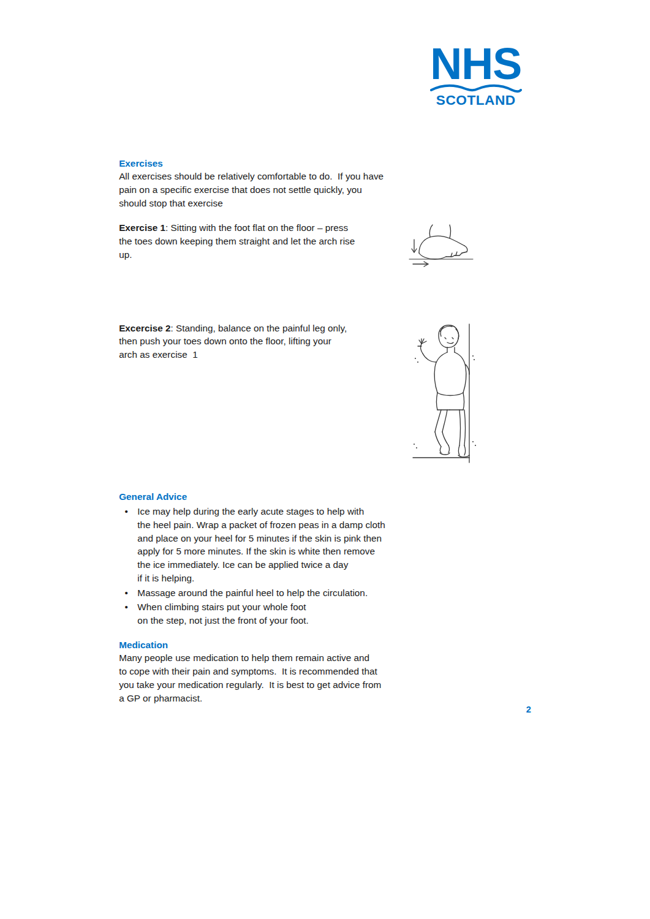NHS SCOTLAND
Exercises
All exercises should be relatively comfortable to do. If you have
pain on a specific exercise that does not settle quickly, you
should stop that exercise
Exercise 1: Sitting with the foot flat on the floor – press
the toes down keeping them straight and let the arch rise up.
Excercise 2: Standing, balance on the painful leg only,
then push your toes down onto the floor, lifting your
arch as exercise 1
General Advice
Ice may help during the early acute stages to help with
the heel pain. Wrap a packet of frozen peas in a damp cloth
and place on your heel for 5 minutes if the skin is pink then
apply for 5 more minutes. If the skin is white then remove
the ice immediately. Ice can be applied twice a day
if it is helping.
Massage around the painful heel to help the circulation.
When climbing stairs put your whole foot
on the step, not just the front of your foot.
Medication
Many people use medication to help them remain active and
to cope with their pain and symptoms. It is recommended that
you take your medication regularly. It is best to get advice from
a GP or pharmacist.
2